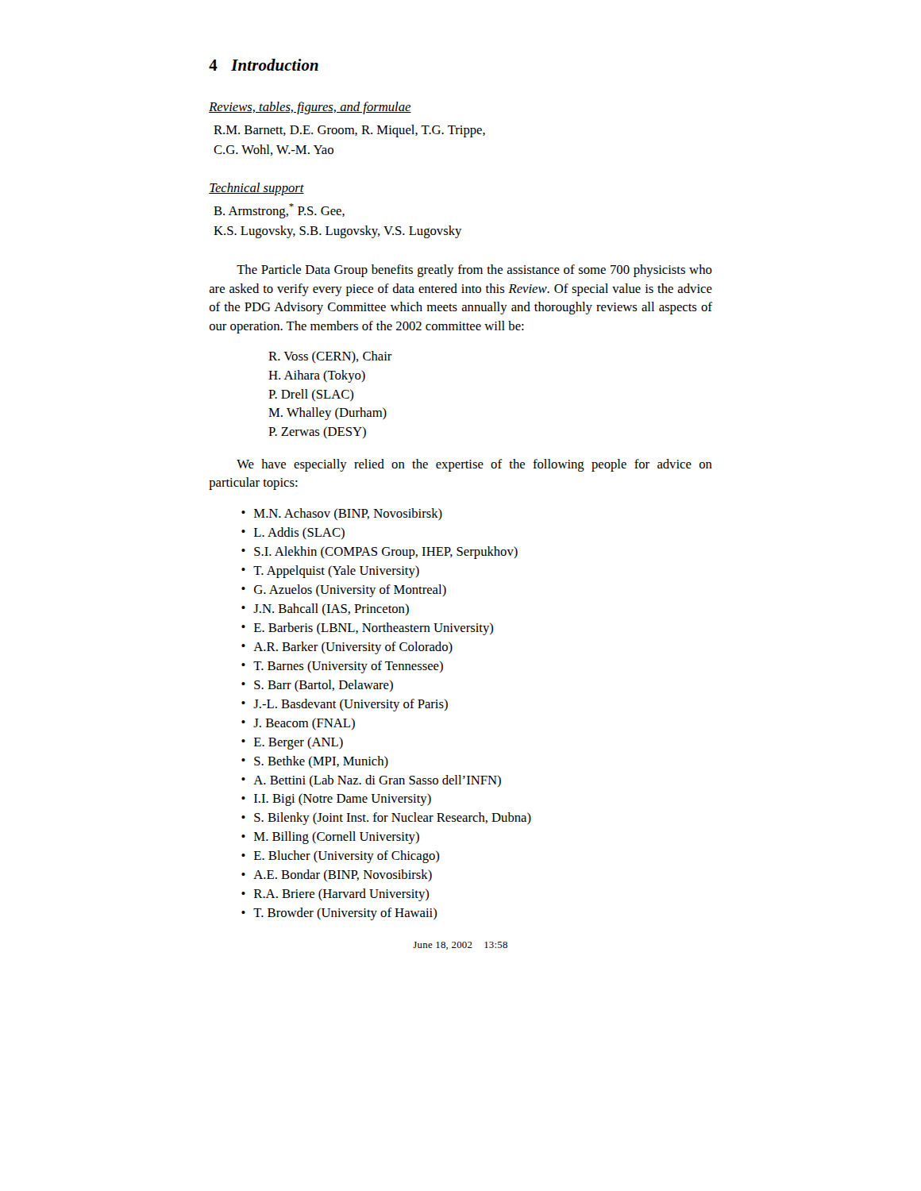4 Introduction
Reviews, tables, figures, and formulae
R.M. Barnett, D.E. Groom, R. Miquel, T.G. Trippe,
C.G. Wohl, W.-M. Yao
Technical support
B. Armstrong,* P.S. Gee,
K.S. Lugovsky, S.B. Lugovsky, V.S. Lugovsky
The Particle Data Group benefits greatly from the assistance of some 700 physicists who are asked to verify every piece of data entered into this Review. Of special value is the advice of the PDG Advisory Committee which meets annually and thoroughly reviews all aspects of our operation. The members of the 2002 committee will be:
R. Voss (CERN), Chair
H. Aihara (Tokyo)
P. Drell (SLAC)
M. Whalley (Durham)
P. Zerwas (DESY)
We have especially relied on the expertise of the following people for advice on particular topics:
M.N. Achasov (BINP, Novosibirsk)
L. Addis (SLAC)
S.I. Alekhin (COMPAS Group, IHEP, Serpukhov)
T. Appelquist (Yale University)
G. Azuelos (University of Montreal)
J.N. Bahcall (IAS, Princeton)
E. Barberis (LBNL, Northeastern University)
A.R. Barker (University of Colorado)
T. Barnes (University of Tennessee)
S. Barr (Bartol, Delaware)
J.-L. Basdevant (University of Paris)
J. Beacom (FNAL)
E. Berger (ANL)
S. Bethke (MPI, Munich)
A. Bettini (Lab Naz. di Gran Sasso dell’INFN)
I.I. Bigi (Notre Dame University)
S. Bilenky (Joint Inst. for Nuclear Research, Dubna)
M. Billing (Cornell University)
E. Blucher (University of Chicago)
A.E. Bondar (BINP, Novosibirsk)
R.A. Briere (Harvard University)
T. Browder (University of Hawaii)
June 18, 2002 13:58